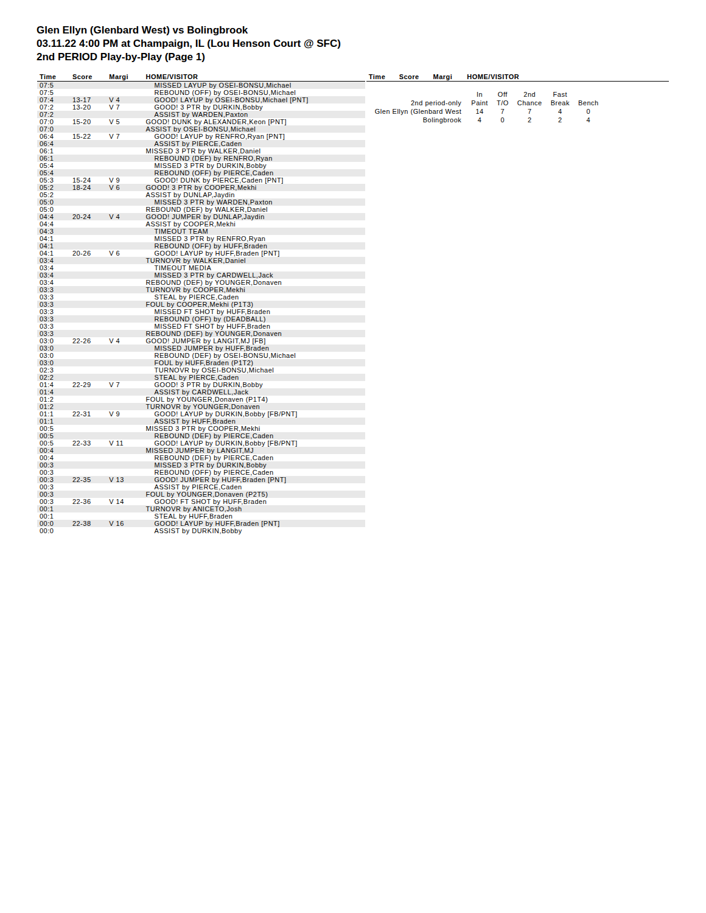Glen Ellyn (Glenbard West) vs Bolingbrook
03.11.22 4:00 PM at Champaign, IL (Lou Henson Court @ SFC)
2nd PERIOD Play-by-Play (Page 1)
| / Time / Score / Margi / HOME/VISITOR / / --- / --- / --- / --- / / 07:5 / / / MISSED LAYUP by OSEI-BONSU,Michael / / 07:5 / / / REBOUND (OFF) by OSEI-BONSU,Michael / / 07:4 / 13-17 / V 4 / GOOD! LAYUP by OSEI-BONSU,Michael [PNT] / / 07:2 / 13-20 / V 7 / GOOD! 3 PTR by DURKIN,Bobby / / 07:2 / / / ASSIST by WARDEN,Paxton / / 07:0 / 15-20 / V 5 / GOOD! DUNK by ALEXANDER,Keon [PNT] / / 07:0 / / / ASSIST by OSEI-BONSU,Michael / / 06:4 / 15-22 / V 7 / GOOD! LAYUP by RENFRO,Ryan [PNT] / / 06:4 / / / ASSIST by PIERCE,Caden / / 06:1 / / / MISSED 3 PTR by WALKER,Daniel / / 06:1 / / / REBOUND (DEF) by RENFRO,Ryan / / 05:4 / / / MISSED 3 PTR by DURKIN,Bobby / / 05:4 / / / REBOUND (OFF) by PIERCE,Caden / / 05:3 / 15-24 / V 9 / GOOD! DUNK by PIERCE,Caden [PNT] / / 05:2 / 18-24 / V 6 / GOOD! 3 PTR by COOPER,Mekhi / / 05:2 / / / ASSIST by DUNLAP,Jaydin / / 05:0 / / / MISSED 3 PTR by WARDEN,Paxton / / 05:0 / / / REBOUND (DEF) by WALKER,Daniel / / 04:4 / 20-24 / V 4 / GOOD! JUMPER by DUNLAP,Jaydin / / 04:4 / / / ASSIST by COOPER,Mekhi / / 04:3 / / / TIMEOUT TEAM / / 04:1 / / / MISSED 3 PTR by RENFRO,Ryan / / 04:1 / / / REBOUND (OFF) by HUFF,Braden / / 04:1 / 20-26 / V 6 / GOOD! LAYUP by HUFF,Braden [PNT] / / 03:4 / / / TURNOVR by WALKER,Daniel / / 03:4 / / / TIMEOUT MEDIA / / 03:4 / / / MISSED 3 PTR by CARDWELL,Jack / / 03:4 / / / REBOUND (DEF) by YOUNGER,Donaven / / 03:3 / / / TURNOVR by COOPER,Mekhi / / 03:3 / / / STEAL by PIERCE,Caden / / 03:3 / / / FOUL by COOPER,Mekhi (P1T3) / / 03:3 / / / MISSED FT SHOT by HUFF,Braden / / 03:3 / / / REBOUND (OFF) by (DEADBALL) / / 03:3 / / / MISSED FT SHOT by HUFF,Braden / / 03:3 / / / REBOUND (DEF) by YOUNGER,Donaven / / 03:0 / 22-26 / V 4 / GOOD! JUMPER by LANGIT,MJ [FB] / / 03:0 / / / MISSED JUMPER by HUFF,Braden / / 03:0 / / / REBOUND (DEF) by OSEI-BONSU,Michael / / 03:0 / / / FOUL by HUFF,Braden (P1T2) / / 02:3 / / / TURNOVR by OSEI-BONSU,Michael / / 02:2 / / / STEAL by PIERCE,Caden / / 01:4 / 22-29 / V 7 / GOOD! 3 PTR by DURKIN,Bobby / / 01:4 / / / ASSIST by CARDWELL,Jack / / 01:2 / / / FOUL by YOUNGER,Donaven (P1T4) / / 01:2 / / / TURNOVR by YOUNGER,Donaven / / 01:1 / 22-31 / V 9 / GOOD! LAYUP by DURKIN,Bobby [FB/PNT] / / 01:1 / / / ASSIST by HUFF,Braden / / 00:5 / / / MISSED 3 PTR by COOPER,Mekhi / / 00:5 / / / REBOUND (DEF) by PIERCE,Caden / / 00:5 / 22-33 / V 11 / GOOD! LAYUP by DURKIN,Bobby [FB/PNT] / / 00:4 / / / MISSED JUMPER by LANGIT,MJ / / 00:4 / / / REBOUND (DEF) by PIERCE,Caden / / 00:3 / / / MISSED 3 PTR by DURKIN,Bobby / / 00:3 / / / REBOUND (OFF) by PIERCE,Caden / / 00:3 / 22-35 / V 13 / GOOD! JUMPER by HUFF,Braden [PNT] / / 00:3 / / / ASSIST by PIERCE,Caden / / 00:3 / / / FOUL by YOUNGER,Donaven (P2T5) / / 00:3 / 22-36 / V 14 / GOOD! FT SHOT by HUFF,Braden / / 00:1 / / / TURNOVR by ANICETO,Josh / / 00:1 / / / STEAL by HUFF,Braden / / 00:0 / 22-38 / V 16 / GOOD! LAYUP by HUFF,Braden [PNT] / / 00:0 / / / ASSIST by DURKIN,Bobby / | / Time / Score / Margi / HOME/VISITOR / / --- / --- / --- / --- / / / In / Off / 2nd / Fast / / / 2nd period-only / Paint / T/O / Chance / Break / Bench / / Glen Ellyn (Glenbard West / 14 / 7 / 7 / 4 / 0 / / Bolingbrook / 4 / 0 / 2 / 2 / 4 / |